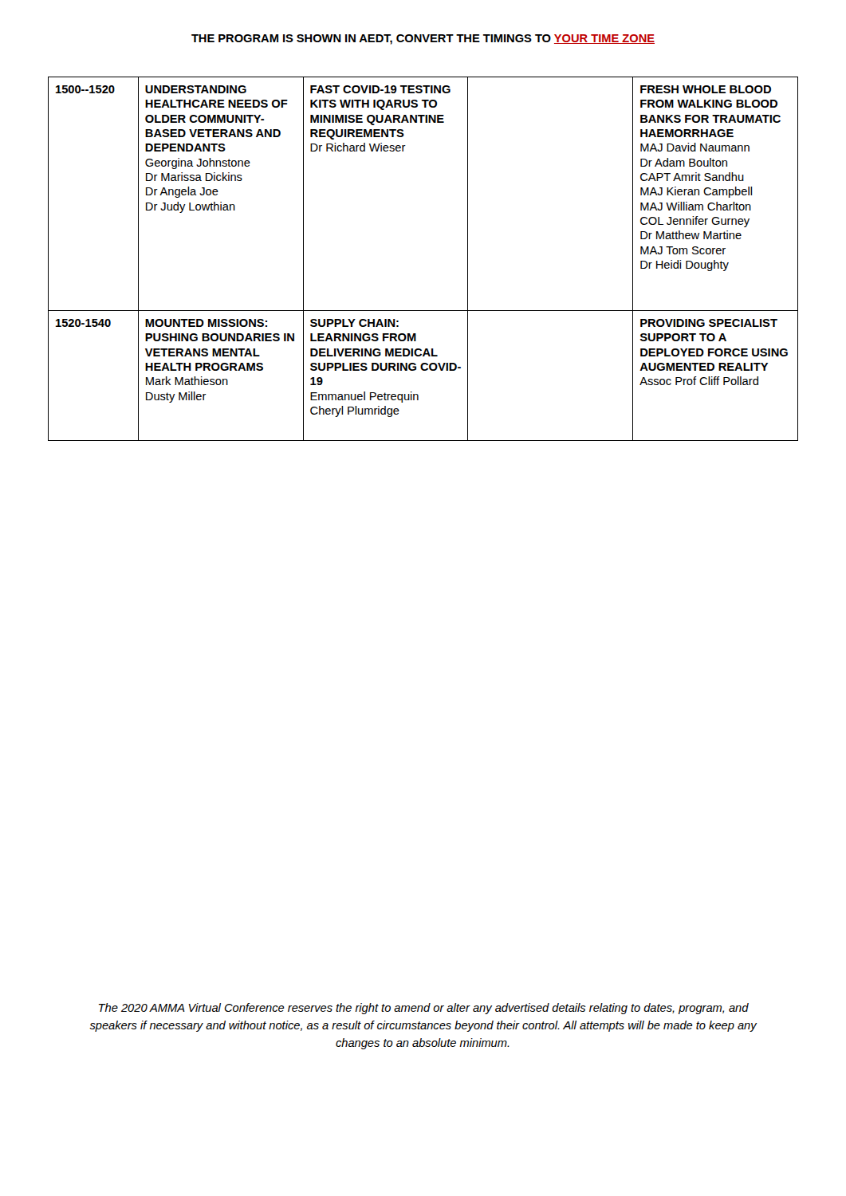THE PROGRAM IS SHOWN IN AEDT, CONVERT THE TIMINGS TO YOUR TIME ZONE
| 1500--1520 | Understanding Healthcare Needs of Older Community-Based Veterans and Dependants Georgina Johnstone Dr Marissa Dickins Dr Angela Joe Dr Judy Lowthian | Fast COVID-19 Testing Kits with Iqarus to Minimise Quarantine Requirements Dr Richard Wieser | | Fresh Whole Blood from Walking Blood Banks for Traumatic Haemorrhage MAJ David Naumann Dr Adam Boulton CAPT Amrit Sandhu MAJ Kieran Campbell MAJ William Charlton COL Jennifer Gurney Dr Matthew Martine MAJ Tom Scorer Dr Heidi Doughty |
| 1520-1540 | Mounted Missions: Pushing Boundaries in Veterans Mental Health Programs Mark Mathieson Dusty Miller | Supply Chain: Learnings from Delivering Medical Supplies During COVID-19 Emmanuel Petrequin Cheryl Plumridge | | Providing Specialist Support to a Deployed Force Using Augmented Reality Assoc Prof Cliff Pollard |
The 2020 AMMA Virtual Conference reserves the right to amend or alter any advertised details relating to dates, program, and speakers if necessary and without notice, as a result of circumstances beyond their control. All attempts will be made to keep any changes to an absolute minimum.